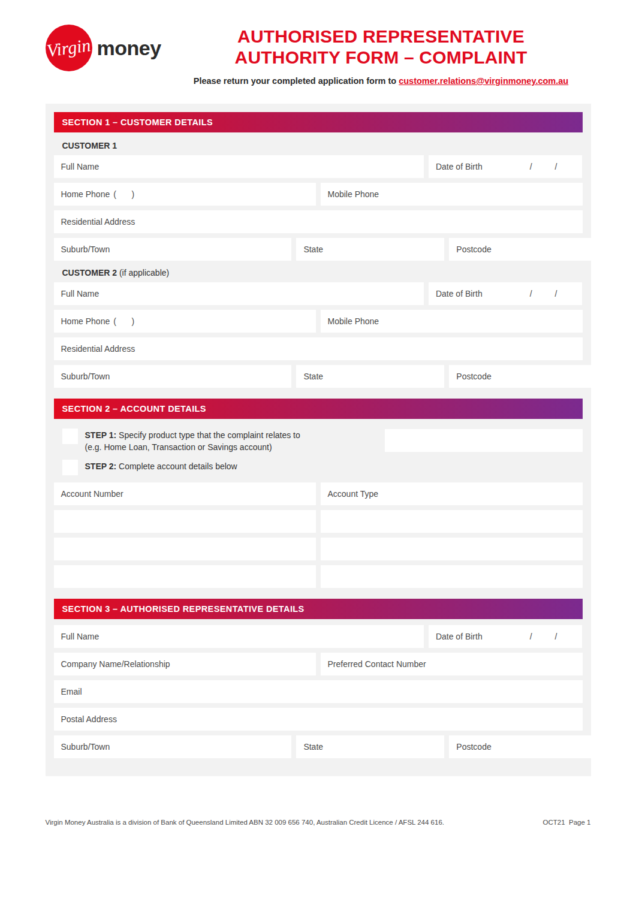Virgin
money
AUTHORISED REPRESENTATIVE
AUTHORITY FORM – COMPLAINT
Please return your completed application form to customer.relations@virginmoney.com.au
SECTION 1 – CUSTOMER DETAILS
CUSTOMER 1
Full Name
Date of Birth //
Home Phone( )
Mobile Phone
Residential Address
Suburb/Town
State
Postcode
CUSTOMER 2 (if applicable)
Full Name
Date of Birth //
Home Phone( )
Mobile Phone
Residential Address
Suburb/Town
State
Postcode
SECTION 2 – ACCOUNT DETAILS
STEP 1: Specify product type that the complaint relates to
(e.g. Home Loan, Transaction or Savings account)
STEP 2: Complete account details below
Account Number
Account Type
SECTION 3 – AUTHORISED REPRESENTATIVE DETAILS
Full Name
Date of Birth //
Company Name/Relationship
Preferred Contact Number
Email
Postal Address
Suburb/Town
State
Postcode
Virgin Money Australia is a division of Bank of Queensland Limited ABN 32 009 656 740, Australian Credit Licence / AFSL 244 616.
OCT21 Page 1